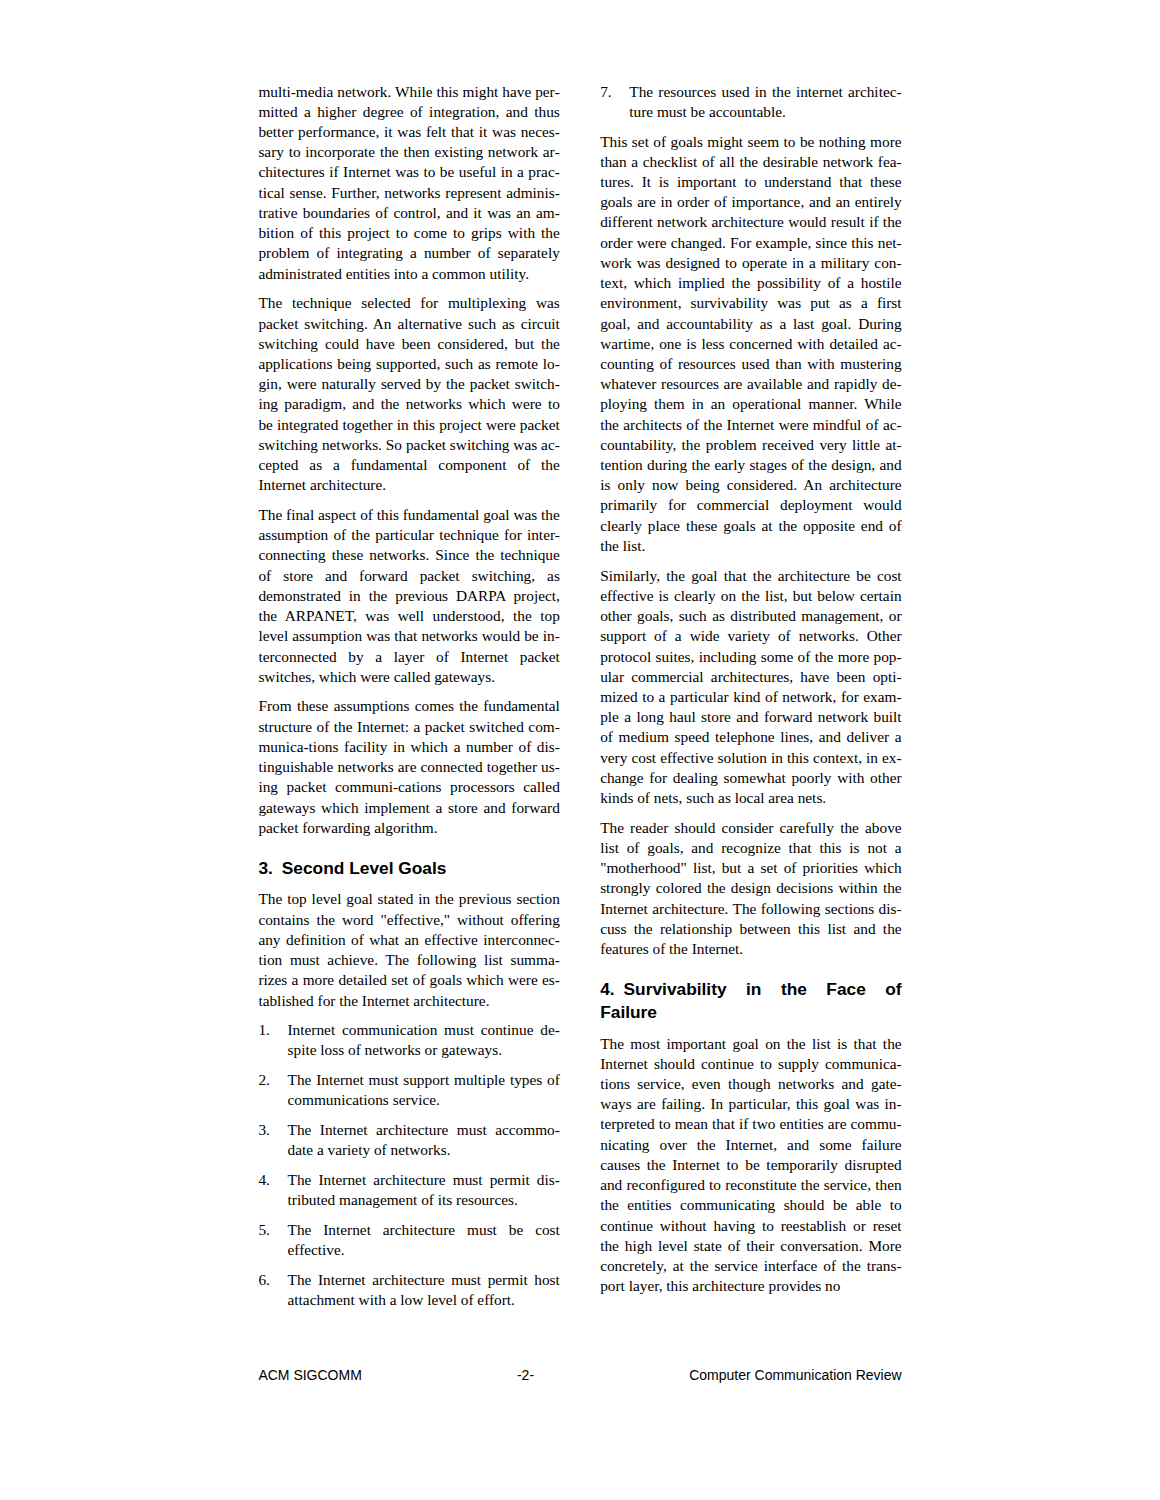multi-media network. While this might have permitted a higher degree of integration, and thus better performance, it was felt that it was necessary to incorporate the then existing network architectures if Internet was to be useful in a practical sense. Further, networks represent administrative boundaries of control, and it was an ambition of this project to come to grips with the problem of integrating a number of separately administrated entities into a common utility.
The technique selected for multiplexing was packet switching. An alternative such as circuit switching could have been considered, but the applications being supported, such as remote login, were naturally served by the packet switching paradigm, and the networks which were to be integrated together in this project were packet switching networks. So packet switching was accepted as a fundamental component of the Internet architecture.
The final aspect of this fundamental goal was the assumption of the particular technique for inter-connecting these networks. Since the technique of store and forward packet switching, as demonstrated in the previous DARPA project, the ARPANET, was well understood, the top level assumption was that networks would be interconnected by a layer of Internet packet switches, which were called gateways.
From these assumptions comes the fundamental structure of the Internet: a packet switched communica-tions facility in which a number of distinguishable networks are connected together using packet communi-cations processors called gateways which implement a store and forward packet forwarding algorithm.
3. Second Level Goals
The top level goal stated in the previous section contains the word "effective," without offering any definition of what an effective interconnection must achieve. The following list summarizes a more detailed set of goals which were established for the Internet architecture.
Internet communication must continue despite loss of networks or gateways.
The Internet must support multiple types of communications service.
The Internet architecture must accommodate a variety of networks.
The Internet architecture must permit distributed management of its resources.
The Internet architecture must be cost effective.
The Internet architecture must permit host attachment with a low level of effort.
The resources used in the internet architecture must be accountable.
This set of goals might seem to be nothing more than a checklist of all the desirable network features. It is important to understand that these goals are in order of importance, and an entirely different network architecture would result if the order were changed. For example, since this network was designed to operate in a military context, which implied the possibility of a hostile environment, survivability was put as a first goal, and accountability as a last goal. During wartime, one is less concerned with detailed accounting of resources used than with mustering whatever resources are available and rapidly deploying them in an operational manner. While the architects of the Internet were mindful of accountability, the problem received very little attention during the early stages of the design, and is only now being considered. An architecture primarily for commercial deployment would clearly place these goals at the opposite end of the list.
Similarly, the goal that the architecture be cost effective is clearly on the list, but below certain other goals, such as distributed management, or support of a wide variety of networks. Other protocol suites, including some of the more popular commercial architectures, have been optimized to a particular kind of network, for example a long haul store and forward network built of medium speed telephone lines, and deliver a very cost effective solution in this context, in exchange for dealing somewhat poorly with other kinds of nets, such as local area nets.
The reader should consider carefully the above list of goals, and recognize that this is not a "motherhood" list, but a set of priorities which strongly colored the design decisions within the Internet architecture. The following sections discuss the relationship between this list and the features of the Internet.
4. Survivability in the Face of Failure
The most important goal on the list is that the Internet should continue to supply communications service, even though networks and gateways are failing. In particular, this goal was interpreted to mean that if two entities are communicating over the Internet, and some failure causes the Internet to be temporarily disrupted and reconfigured to reconstitute the service, then the entities communicating should be able to continue without having to reestablish or reset the high level state of their conversation. More concretely, at the service interface of the transport layer, this architecture provides no
ACM SIGCOMM
-2-
Computer Communication Review